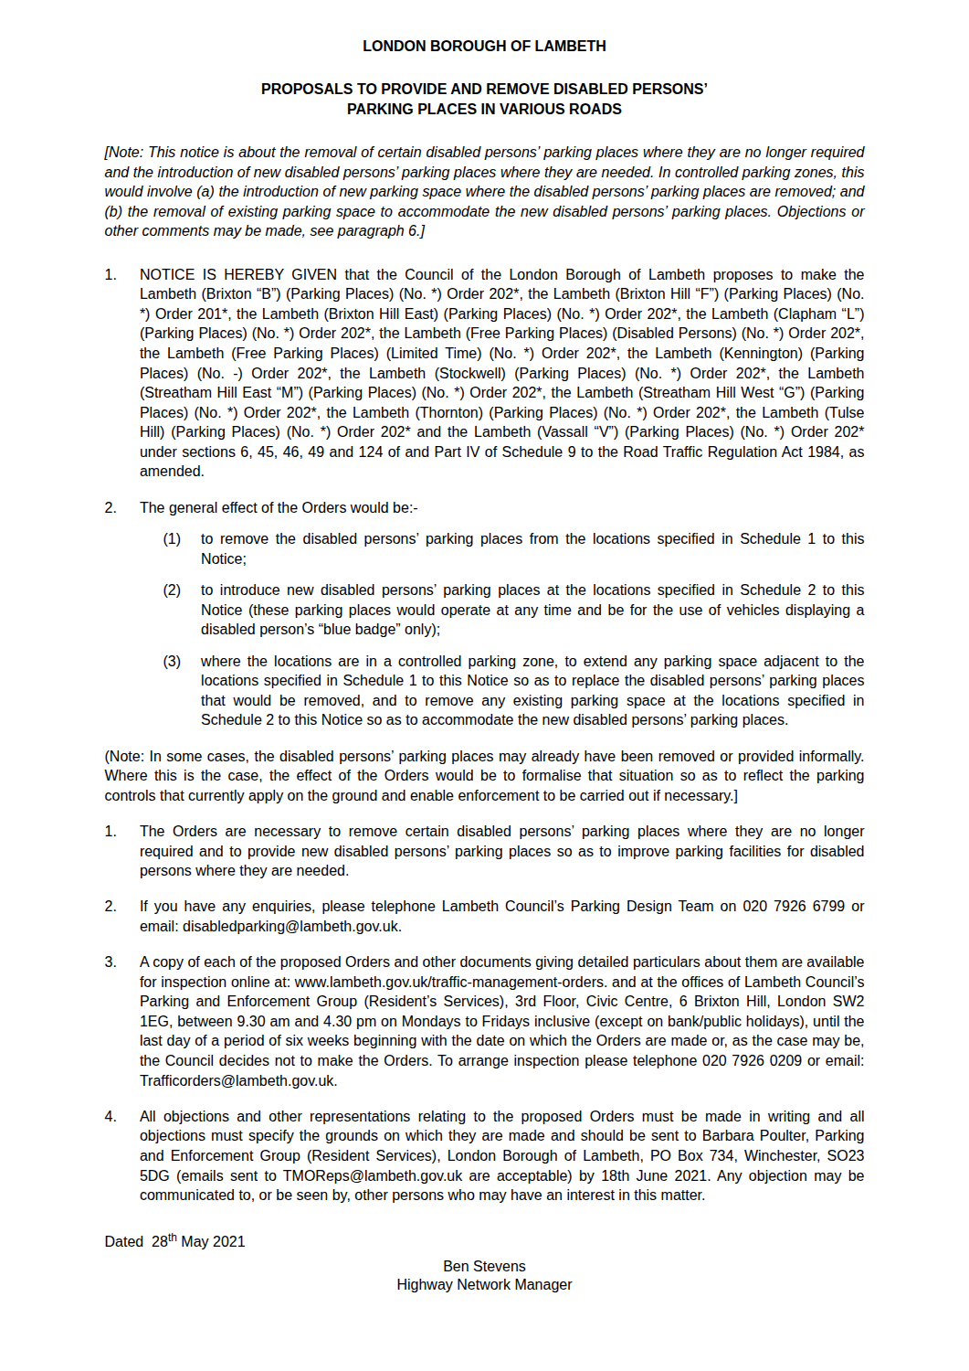London Borough of Lambeth
Proposals to Provide and Remove Disabled Persons’
Parking Places in Various Roads
[Note: This notice is about the removal of certain disabled persons’ parking places where they are no longer required and the introduction of new disabled persons’ parking places where they are needed. In controlled parking zones, this would involve (a) the introduction of new parking space where the disabled persons’ parking places are removed; and (b) the removal of existing parking space to accommodate the new disabled persons’ parking places. Objections or other comments may be made, see paragraph 6.]
NOTICE IS HEREBY GIVEN that the Council of the London Borough of Lambeth proposes to make the Lambeth (Brixton “B”) (Parking Places) (No. *) Order 202*, the Lambeth (Brixton Hill “F”) (Parking Places) (No. *) Order 201*, the Lambeth (Brixton Hill East) (Parking Places) (No. *) Order 202*, the Lambeth (Clapham “L”) (Parking Places) (No. *) Order 202*, the Lambeth (Free Parking Places) (Disabled Persons) (No. *) Order 202*, the Lambeth (Free Parking Places) (Limited Time) (No. *) Order 202*, the Lambeth (Kennington) (Parking Places) (No. -) Order 202*, the Lambeth (Stockwell) (Parking Places) (No. *) Order 202*, the Lambeth (Streatham Hill East “M”) (Parking Places) (No. *) Order 202*, the Lambeth (Streatham Hill West “G”) (Parking Places) (No. *) Order 202*, the Lambeth (Thornton) (Parking Places) (No. *) Order 202*, the Lambeth (Tulse Hill) (Parking Places) (No. *) Order 202* and the Lambeth (Vassall “V”) (Parking Places) (No. *) Order 202* under sections 6, 45, 46, 49 and 124 of and Part IV of Schedule 9 to the Road Traffic Regulation Act 1984, as amended.
The general effect of the Orders would be:-
to remove the disabled persons’ parking places from the locations specified in Schedule 1 to this Notice;
to introduce new disabled persons’ parking places at the locations specified in Schedule 2 to this Notice (these parking places would operate at any time and be for the use of vehicles displaying a disabled person’s “blue badge” only);
where the locations are in a controlled parking zone, to extend any parking space adjacent to the locations specified in Schedule 1 to this Notice so as to replace the disabled persons’ parking places that would be removed, and to remove any existing parking space at the locations specified in Schedule 2 to this Notice so as to accommodate the new disabled persons’ parking places.
(Note: In some cases, the disabled persons’ parking places may already have been removed or provided informally. Where this is the case, the effect of the Orders would be to formalise that situation so as to reflect the parking controls that currently apply on the ground and enable enforcement to be carried out if necessary.]
The Orders are necessary to remove certain disabled persons’ parking places where they are no longer required and to provide new disabled persons’ parking places so as to improve parking facilities for disabled persons where they are needed.
If you have any enquiries, please telephone Lambeth Council’s Parking Design Team on 020 7926 6799 or email: disabledparking@lambeth.gov.uk.
A copy of each of the proposed Orders and other documents giving detailed particulars about them are available for inspection online at: www.lambeth.gov.uk/traffic-management-orders. and at the offices of Lambeth Council’s Parking and Enforcement Group (Resident’s Services), 3rd Floor, Civic Centre, 6 Brixton Hill, London SW2 1EG, between 9.30 am and 4.30 pm on Mondays to Fridays inclusive (except on bank/public holidays), until the last day of a period of six weeks beginning with the date on which the Orders are made or, as the case may be, the Council decides not to make the Orders. To arrange inspection please telephone 020 7926 0209 or email: Trafficorders@lambeth.gov.uk.
All objections and other representations relating to the proposed Orders must be made in writing and all objections must specify the grounds on which they are made and should be sent to Barbara Poulter, Parking and Enforcement Group (Resident Services), London Borough of Lambeth, PO Box 734, Winchester, SO23 5DG (emails sent to TMOReps@lambeth.gov.uk are acceptable) by 18th June 2021. Any objection may be communicated to, or be seen by, other persons who may have an interest in this matter.
Dated 28th May 2021
Ben Stevens
Highway Network Manager